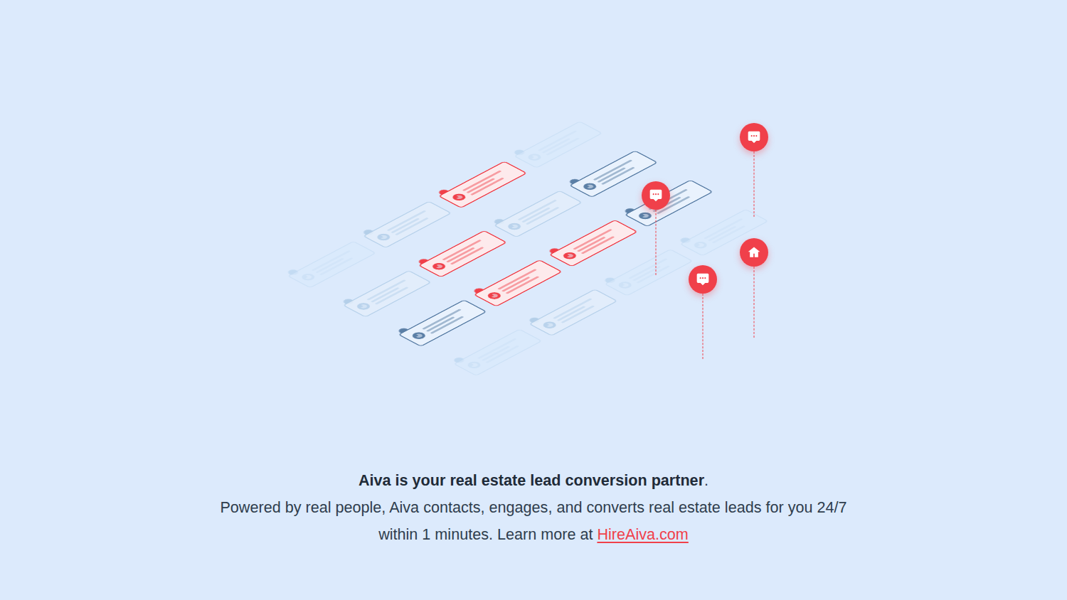Aiva is your real estate lead conversion partner.
Powered by real people, Aiva contacts, engages, and converts real estate leads for you 24/7 within 1 minutes. Learn more at HireAiva.com